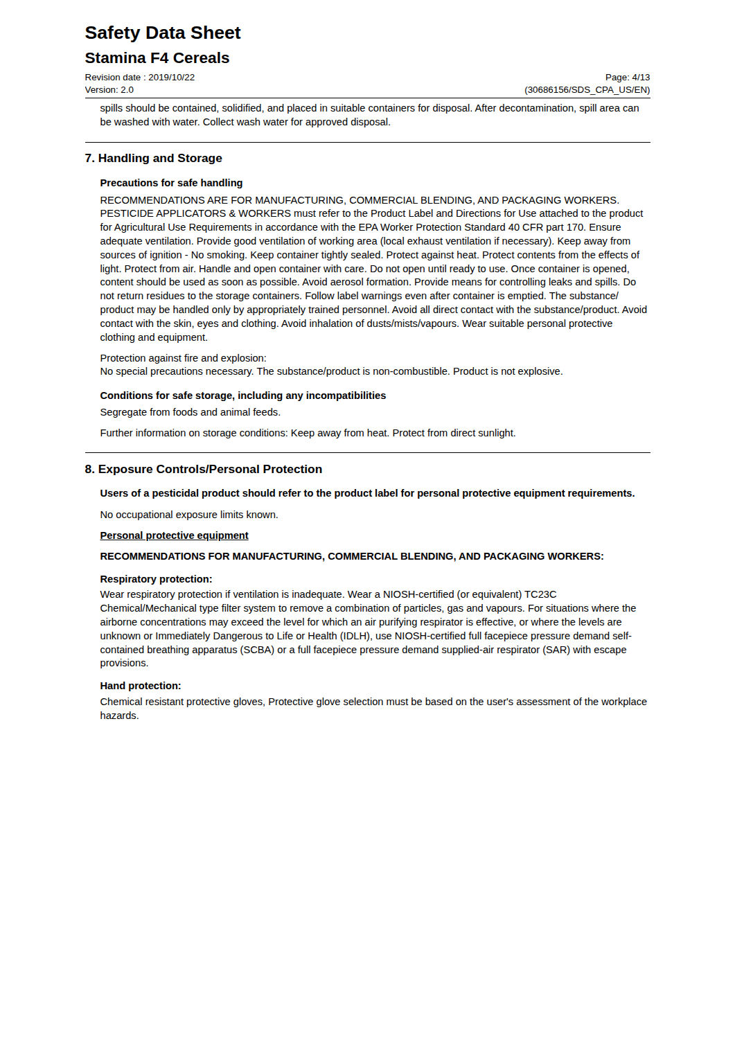Safety Data Sheet
Stamina F4 Cereals
Revision date : 2019/10/22
Version: 2.0
Page: 4/13
(30686156/SDS_CPA_US/EN)
spills should be contained, solidified, and placed in suitable containers for disposal. After decontamination, spill area can be washed with water. Collect wash water for approved disposal.
7. Handling and Storage
Precautions for safe handling
RECOMMENDATIONS ARE FOR MANUFACTURING, COMMERCIAL BLENDING, AND PACKAGING WORKERS. PESTICIDE APPLICATORS & WORKERS must refer to the Product Label and Directions for Use attached to the product for Agricultural Use Requirements in accordance with the EPA Worker Protection Standard 40 CFR part 170. Ensure adequate ventilation. Provide good ventilation of working area (local exhaust ventilation if necessary). Keep away from sources of ignition - No smoking. Keep container tightly sealed. Protect against heat. Protect contents from the effects of light. Protect from air. Handle and open container with care. Do not open until ready to use. Once container is opened, content should be used as soon as possible. Avoid aerosol formation. Provide means for controlling leaks and spills. Do not return residues to the storage containers. Follow label warnings even after container is emptied. The substance/ product may be handled only by appropriately trained personnel. Avoid all direct contact with the substance/product. Avoid contact with the skin, eyes and clothing. Avoid inhalation of dusts/mists/vapours. Wear suitable personal protective clothing and equipment.
Protection against fire and explosion:
No special precautions necessary. The substance/product is non-combustible. Product is not explosive.
Conditions for safe storage, including any incompatibilities
Segregate from foods and animal feeds.
Further information on storage conditions: Keep away from heat. Protect from direct sunlight.
8. Exposure Controls/Personal Protection
Users of a pesticidal product should refer to the product label for personal protective equipment requirements.
No occupational exposure limits known.
Personal protective equipment
RECOMMENDATIONS FOR MANUFACTURING, COMMERCIAL BLENDING, AND PACKAGING WORKERS:
Respiratory protection:
Wear respiratory protection if ventilation is inadequate. Wear a NIOSH-certified (or equivalent) TC23C Chemical/Mechanical type filter system to remove a combination of particles, gas and vapours. For situations where the airborne concentrations may exceed the level for which an air purifying respirator is effective, or where the levels are unknown or Immediately Dangerous to Life or Health (IDLH), use NIOSH-certified full facepiece pressure demand self-contained breathing apparatus (SCBA) or a full facepiece pressure demand supplied-air respirator (SAR) with escape provisions.
Hand protection:
Chemical resistant protective gloves, Protective glove selection must be based on the user's assessment of the workplace hazards.